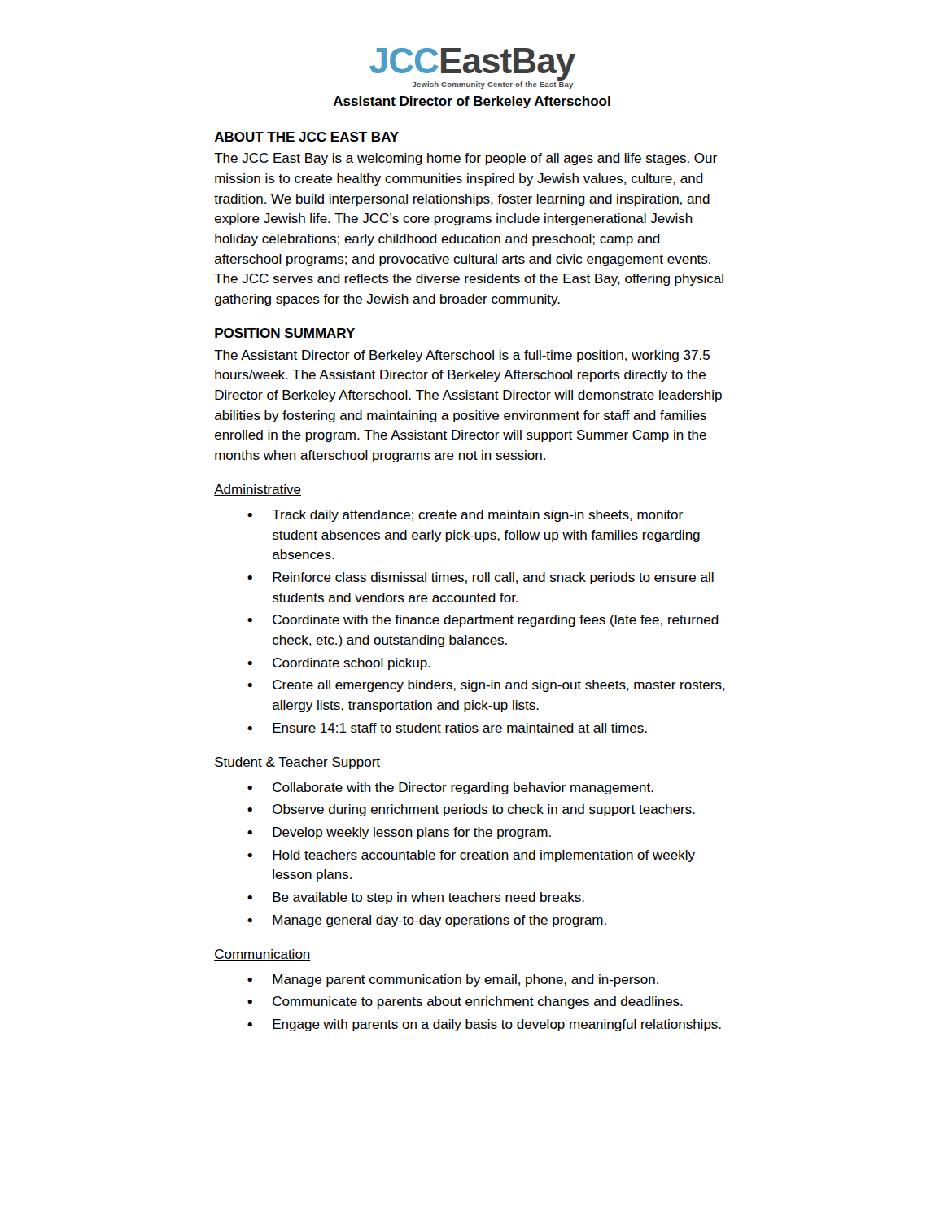JCC EastBay Jewish Community Center of the East Bay
Assistant Director of Berkeley Afterschool
About the JCC East Bay
The JCC East Bay is a welcoming home for people of all ages and life stages. Our mission is to create healthy communities inspired by Jewish values, culture, and tradition. We build interpersonal relationships, foster learning and inspiration, and explore Jewish life. The JCC’s core programs include intergenerational Jewish holiday celebrations; early childhood education and preschool; camp and afterschool programs; and provocative cultural arts and civic engagement events. The JCC serves and reflects the diverse residents of the East Bay, offering physical gathering spaces for the Jewish and broader community.
Position Summary
The Assistant Director of Berkeley Afterschool is a full-time position, working 37.5 hours/week. The Assistant Director of Berkeley Afterschool reports directly to the Director of Berkeley Afterschool. The Assistant Director will demonstrate leadership abilities by fostering and maintaining a positive environment for staff and families enrolled in the program. The Assistant Director will support Summer Camp in the months when afterschool programs are not in session.
Administrative
Track daily attendance; create and maintain sign-in sheets, monitor student absences and early pick-ups, follow up with families regarding absences.
Reinforce class dismissal times, roll call, and snack periods to ensure all students and vendors are accounted for.
Coordinate with the finance department regarding fees (late fee, returned check, etc.) and outstanding balances.
Coordinate school pickup.
Create all emergency binders, sign-in and sign-out sheets, master rosters, allergy lists, transportation and pick-up lists.
Ensure 14:1 staff to student ratios are maintained at all times.
Student & Teacher Support
Collaborate with the Director regarding behavior management.
Observe during enrichment periods to check in and support teachers.
Develop weekly lesson plans for the program.
Hold teachers accountable for creation and implementation of weekly lesson plans.
Be available to step in when teachers need breaks.
Manage general day-to-day operations of the program.
Communication
Manage parent communication by email, phone, and in-person.
Communicate to parents about enrichment changes and deadlines.
Engage with parents on a daily basis to develop meaningful relationships.